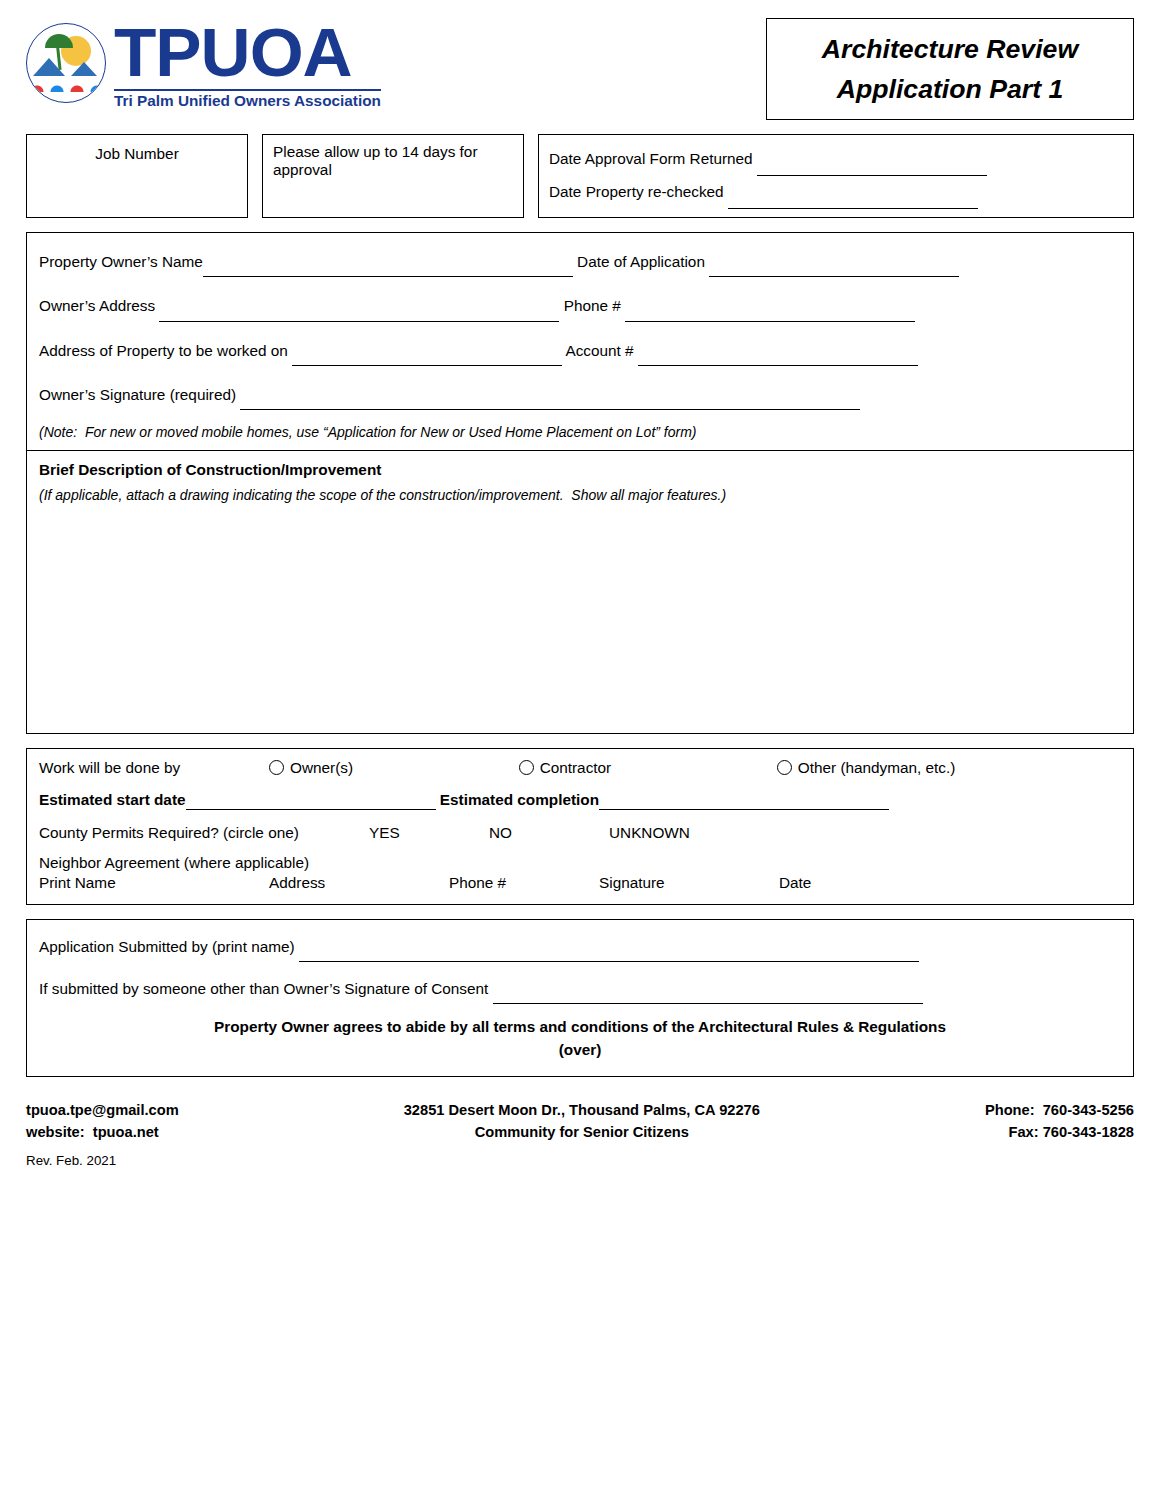TPUOA Tri Palm Unified Owners Association
Architecture Review
Application Part 1
Job Number
Please allow up to 14 days for approval
Date Approval Form Returned
Date Property re-checked
Property Owner’s Name Date of Application
Owner’s Address Phone #
Address of Property to be worked on Account #
Owner’s Signature (required)
(Note: For new or moved mobile homes, use “Application for New or Used Home Placement on Lot” form)
Brief Description of Construction/Improvement
(If applicable, attach a drawing indicating the scope of the construction/improvement. Show all major features.)
Work will be done by
Owner(s)
Contractor
Other (handyman, etc.)
Estimated start date Estimated completion
County Permits Required? (circle one)
YES
NO
UNKNOWN
Neighbor Agreement (where applicable)
Print Name
Address
Phone #
Signature
Date
Application Submitted by (print name)
If submitted by someone other than Owner’s Signature of Consent
Property Owner agrees to abide by all terms and conditions of the Architectural Rules & Regulations
(over)
tpuoa.tpe@gmail.com
website: tpuoa.net
32851 Desert Moon Dr., Thousand Palms, CA 92276
Community for Senior Citizens
Phone: 760-343-5256
Fax: 760-343-1828
Rev. Feb. 2021